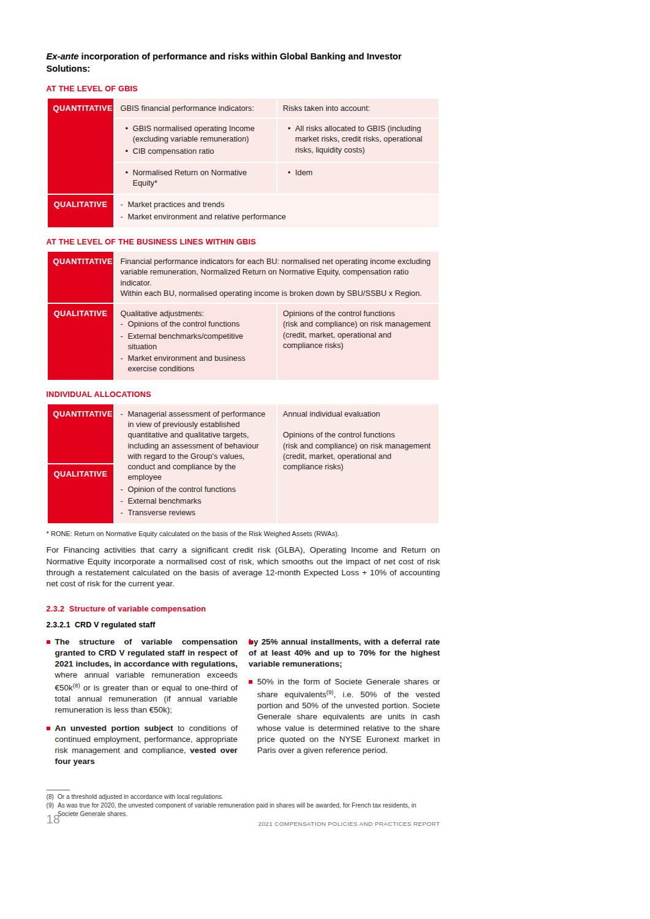Ex-ante incorporation of performance and risks within Global Banking and Investor Solutions:
At the level of GBIS
| Quantitative | GBIS financial performance indicators: | Risks taken into account: |
| GBIS normalised operating Income (excluding variable remuneration) CIB compensation ratio | All risks allocated to GBIS (including market risks, credit risks, operational risks, liquidity costs) |
| Normalised Return on Normative Equity* | Idem |
| Qualitative | Market practices and trends Market environment and relative performance |
At the level of the business lines within GBIS
| Quantitative | Financial performance indicators for each BU: normalised net operating income excluding variable remuneration, Normalized Return on Normative Equity, compensation ratio indicator. Within each BU, normalised operating income is broken down by SBU/SSBU x Region. |
| Qualitative | Qualitative adjustments: Opinions of the control functions External benchmarks/competitive situation Market environment and business exercise conditions | Opinions of the control functions (risk and compliance) on risk management (credit, market, operational and compliance risks) |
Individual allocations
| Quantitative | Managerial assessment of performance in view of previously established quantitative and qualitative targets, including an assessment of behaviour with regard to the Group's values, conduct and compliance by the employee Opinion of the control functions External benchmarks Transverse reviews | Annual individual evaluation Opinions of the control functions (risk and compliance) on risk management (credit, market, operational and compliance risks) |
| Qualitative |
* RONE: Return on Normative Equity calculated on the basis of the Risk Weighed Assets (RWAs).
For Financing activities that carry a significant credit risk (GLBA), Operating Income and Return on Normative Equity incorporate a normalised cost of risk, which smooths out the impact of net cost of risk through a restatement calculated on the basis of average 12-month Expected Loss + 10% of accounting net cost of risk for the current year.
2.3.2 Structure of variable compensation
2.3.2.1 CRD V regulated staff
The structure of variable compensation granted to CRD V regulated staff in respect of 2021 includes, in accordance with regulations, where annual variable remuneration exceeds €50k(8) or is greater than or equal to one-third of total annual remuneration (if annual variable remuneration is less than €50k);
An unvested portion subject to conditions of continued employment, performance, appropriate risk management and compliance, vested over four years
by 25% annual installments, with a deferral rate of at least 40% and up to 70% for the highest variable remunerations;
50% in the form of Societe Generale shares or share equivalents(9), i.e. 50% of the vested portion and 50% of the unvested portion. Societe Generale share equivalents are units in cash whose value is determined relative to the share price quoted on the NYSE Euronext market in Paris over a given reference period.
| (8) | Or a threshold adjusted in accordance with local regulations. |
| (9) | As was true for 2020, the unvested component of variable remuneration paid in shares will be awarded, for French tax residents, in Societe Generale shares. |
18
2021 Compensation Policies and Practices Report